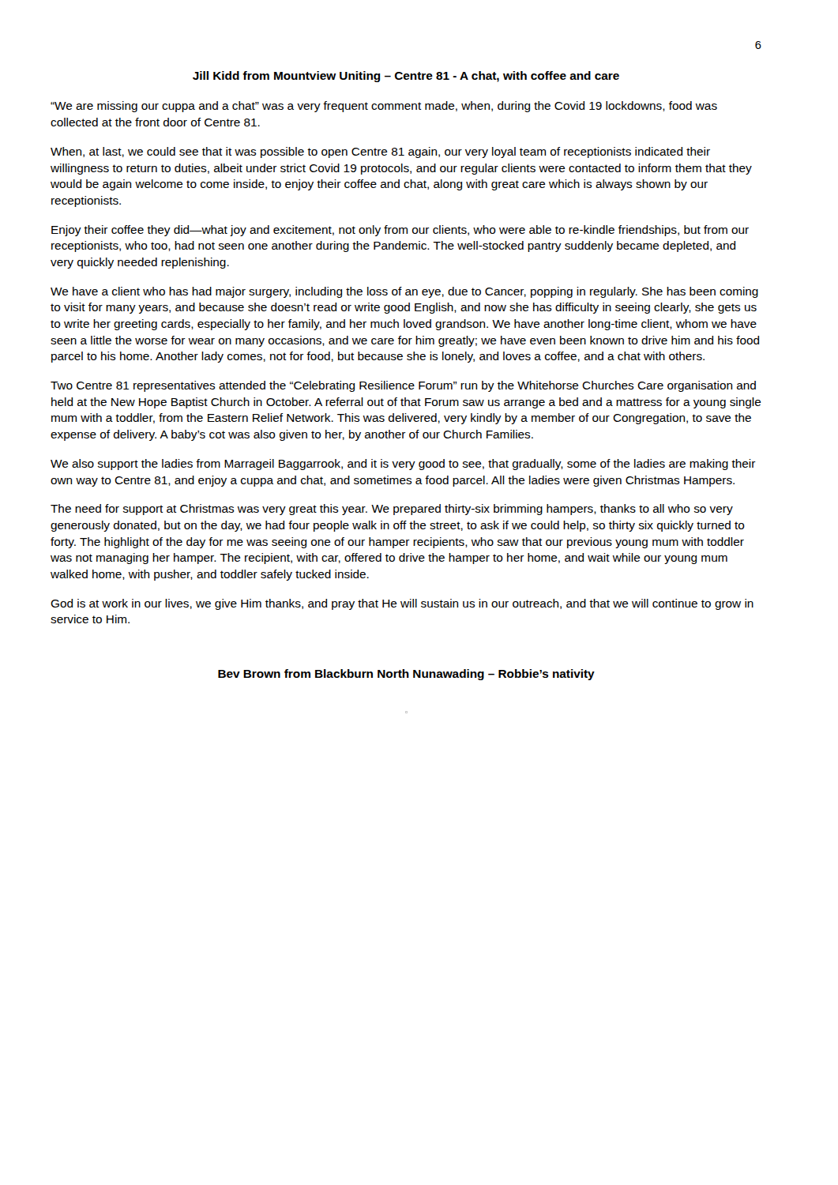6
Jill Kidd from Mountview Uniting – Centre 81 - A chat, with coffee and care
“We are missing our cuppa and a chat” was a very frequent comment made, when, during the Covid 19 lockdowns, food was collected at the front door of Centre 81.
When, at last, we could see that it was possible to open Centre 81 again, our very loyal team of receptionists indicated their willingness to return to duties, albeit under strict Covid 19 protocols, and our regular clients were contacted to inform them that they would be again welcome to come inside, to enjoy their coffee and chat, along with great care which is always shown by our receptionists.
Enjoy their coffee they did—what joy and excitement, not only from our clients, who were able to re-kindle friendships, but from our receptionists, who too, had not seen one another during the Pandemic. The well-stocked pantry suddenly became depleted, and very quickly needed replenishing.
We have a client who has had major surgery, including the loss of an eye, due to Cancer, popping in regularly. She has been coming to visit for many years, and because she doesn’t read or write good English, and now she has difficulty in seeing clearly, she gets us to write her greeting cards, especially to her family, and her much loved grandson. We have another long-time client, whom we have seen a little the worse for wear on many occasions, and we care for him greatly; we have even been known to drive him and his food parcel to his home. Another lady comes, not for food, but because she is lonely, and loves a coffee, and a chat with others.
Two Centre 81 representatives attended the “Celebrating Resilience Forum” run by the Whitehorse Churches Care organisation and held at the New Hope Baptist Church in October. A referral out of that Forum saw us arrange a bed and a mattress for a young single mum with a toddler, from the Eastern Relief Network. This was delivered, very kindly by a member of our Congregation, to save the expense of delivery. A baby’s cot was also given to her, by another of our Church Families.
We also support the ladies from Marrageil Baggarrook, and it is very good to see, that gradually, some of the ladies are making their own way to Centre 81, and enjoy a cuppa and chat, and sometimes a food parcel. All the ladies were given Christmas Hampers.
The need for support at Christmas was very great this year. We prepared thirty-six brimming hampers, thanks to all who so very generously donated, but on the day, we had four people walk in off the street, to ask if we could help, so thirty six quickly turned to forty. The highlight of the day for me was seeing one of our hamper recipients, who saw that our previous young mum with toddler was not managing her hamper. The recipient, with car, offered to drive the hamper to her home, and wait while our young mum walked home, with pusher, and toddler safely tucked inside.
God is at work in our lives, we give Him thanks, and pray that He will sustain us in our outreach, and that we will continue to grow in service to Him.
Bev Brown from Blackburn North Nunawading – Robbie’s nativity